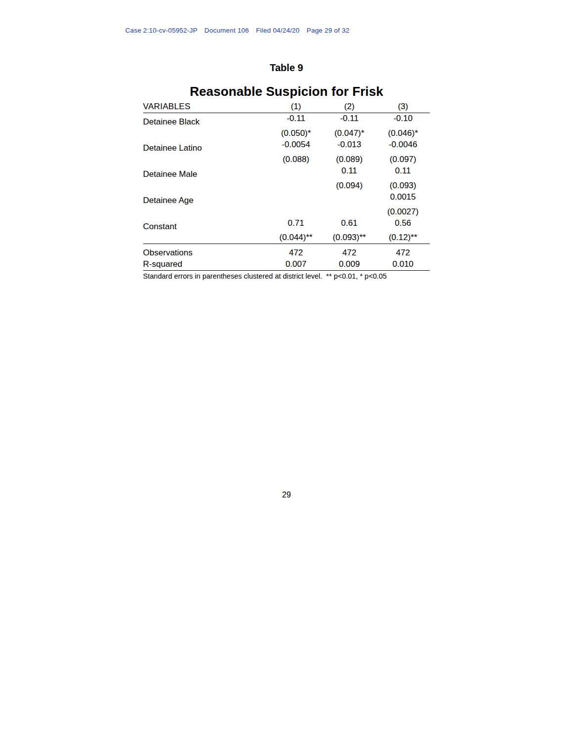Case 2:10-cv-05952-JP Document 106 Filed 04/24/20 Page 29 of 32
Table 9
Reasonable Suspicion for Frisk
| VARIABLES | (1) | (2) | (3) |
| --- | --- | --- | --- |
| Detainee Black | -0.11 | -0.11 | -0.10 |
| | (0.050)* | (0.047)* | (0.046)* |
| Detainee Latino | -0.0054 | -0.013 | -0.0046 |
| | (0.088) | (0.089) | (0.097) |
| Detainee Male | | 0.11 | 0.11 |
| | | (0.094) | (0.093) |
| Detainee Age | | | 0.0015 |
| | | | (0.0027) |
| Constant | 0.71 | 0.61 | 0.56 |
| | (0.044)** | (0.093)** | (0.12)** |
| Observations | 472 | 472 | 472 |
| R-squared | 0.007 | 0.009 | 0.010 |
Standard errors in parentheses clustered at district level. ** p<0.01, * p<0.05
29